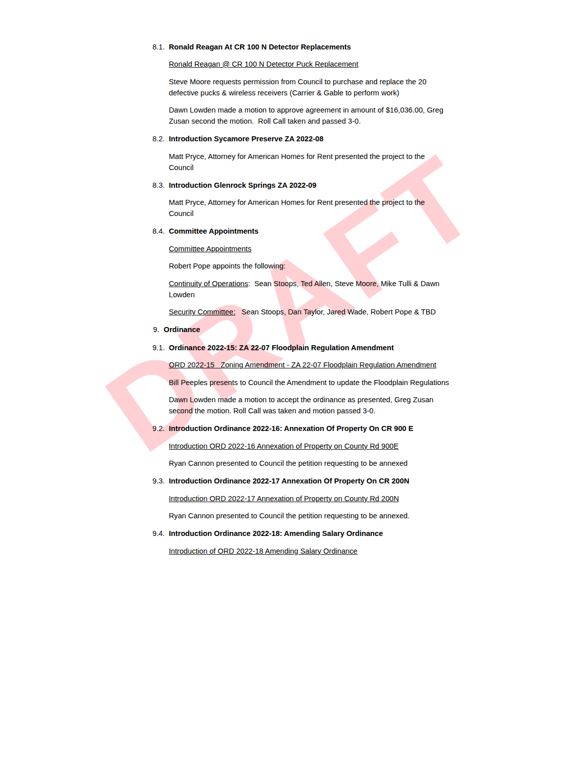DRAFT
8.1. Ronald Reagan At CR 100 N Detector Replacements Ronald Reagan @ CR 100 N Detector Puck Replacement
Steve Moore requests permission from Council to purchase and replace the 20 defective pucks & wireless receivers (Carrier & Gable to perform work)
Dawn Lowden made a motion to approve agreement in amount of $16,036.00, Greg Zusan second the motion. Roll Call taken and passed 3-0.
8.2. Introduction Sycamore Preserve ZA 2022-08
Matt Pryce, Attorney for American Homes for Rent presented the project to the Council
8.3. Introduction Glenrock Springs ZA 2022-09
Matt Pryce, Attorney for American Homes for Rent presented the project to the Council
8.4. Committee Appointments Committee Appointments
Robert Pope appoints the following:
Continuity of Operations: Sean Stoops, Ted Allen, Steve Moore, Mike Tulli & Dawn Lowden
Security Committee: Sean Stoops, Dan Taylor, Jared Wade, Robert Pope & TBD
9. Ordinance
9.1. Ordinance 2022-15: ZA 22-07 Floodplain Regulation Amendment ORD 2022-15 Zoning Amendment - ZA 22-07 Floodplain Regulation Amendment
Bill Peeples presents to Council the Amendment to update the Floodplain Regulations
Dawn Lowden made a motion to accept the ordinance as presented, Greg Zusan second the motion. Roll Call was taken and motion passed 3-0.
9.2. Introduction Ordinance 2022-16: Annexation Of Property On CR 900 E Introduction ORD 2022-16 Annexation of Property on County Rd 900E
Ryan Cannon presented to Council the petition requesting to be annexed
9.3. Introduction Ordinance 2022-17 Annexation Of Property On CR 200N Introduction ORD 2022-17 Annexation of Property on County Rd 200N
Ryan Cannon presented to Council the petition requesting to be annexed.
9.4. Introduction Ordinance 2022-18: Amending Salary Ordinance Introduction of ORD 2022-18 Amending Salary Ordinance